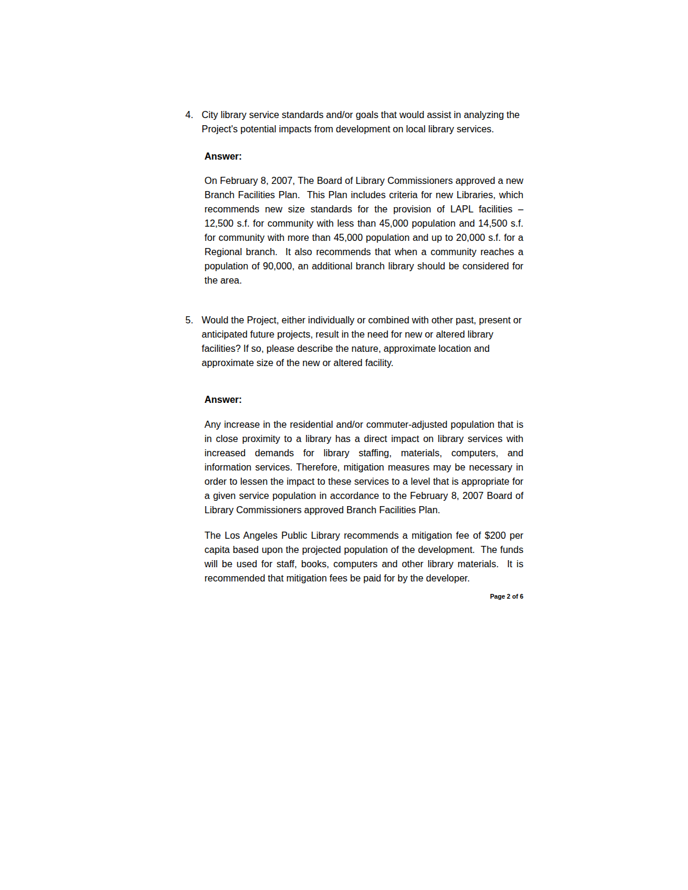City library service standards and/or goals that would assist in analyzing the Project's potential impacts from development on local library services.
Answer:
On February 8, 2007, The Board of Library Commissioners approved a new Branch Facilities Plan. This Plan includes criteria for new Libraries, which recommends new size standards for the provision of LAPL facilities – 12,500 s.f. for community with less than 45,000 population and 14,500 s.f. for community with more than 45,000 population and up to 20,000 s.f. for a Regional branch. It also recommends that when a community reaches a population of 90,000, an additional branch library should be considered for the area.
Would the Project, either individually or combined with other past, present or anticipated future projects, result in the need for new or altered library facilities? If so, please describe the nature, approximate location and approximate size of the new or altered facility.
Answer:
Any increase in the residential and/or commuter-adjusted population that is in close proximity to a library has a direct impact on library services with increased demands for library staffing, materials, computers, and information services. Therefore, mitigation measures may be necessary in order to lessen the impact to these services to a level that is appropriate for a given service population in accordance to the February 8, 2007 Board of Library Commissioners approved Branch Facilities Plan.
The Los Angeles Public Library recommends a mitigation fee of $200 per capita based upon the projected population of the development. The funds will be used for staff, books, computers and other library materials. It is recommended that mitigation fees be paid for by the developer.
Page 2 of 6